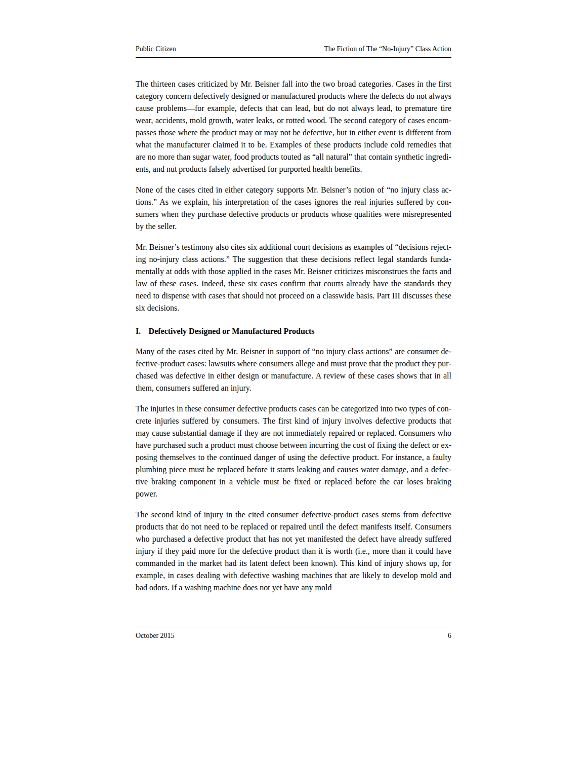Public Citizen The Fiction of The “No-Injury” Class Action
The thirteen cases criticized by Mr. Beisner fall into the two broad categories. Cases in the first category concern defectively designed or manufactured products where the defects do not always cause problems—for example, defects that can lead, but do not always lead, to premature tire wear, accidents, mold growth, water leaks, or rotted wood. The second category of cases encompasses those where the product may or may not be defective, but in either event is different from what the manufacturer claimed it to be. Examples of these products include cold remedies that are no more than sugar water, food products touted as “all natural” that contain synthetic ingredients, and nut products falsely advertised for purported health benefits.
None of the cases cited in either category supports Mr. Beisner’s notion of “no injury class actions.” As we explain, his interpretation of the cases ignores the real injuries suffered by consumers when they purchase defective products or products whose qualities were misrepresented by the seller.
Mr. Beisner’s testimony also cites six additional court decisions as examples of “decisions rejecting no-injury class actions.” The suggestion that these decisions reflect legal standards fundamentally at odds with those applied in the cases Mr. Beisner criticizes misconstrues the facts and law of these cases. Indeed, these six cases confirm that courts already have the standards they need to dispense with cases that should not proceed on a classwide basis. Part III discusses these six decisions.
I. Defectively Designed or Manufactured Products
Many of the cases cited by Mr. Beisner in support of “no injury class actions” are consumer defective-product cases: lawsuits where consumers allege and must prove that the product they purchased was defective in either design or manufacture. A review of these cases shows that in all them, consumers suffered an injury.
The injuries in these consumer defective products cases can be categorized into two types of concrete injuries suffered by consumers. The first kind of injury involves defective products that may cause substantial damage if they are not immediately repaired or replaced. Consumers who have purchased such a product must choose between incurring the cost of fixing the defect or exposing themselves to the continued danger of using the defective product. For instance, a faulty plumbing piece must be replaced before it starts leaking and causes water damage, and a defective braking component in a vehicle must be fixed or replaced before the car loses braking power.
The second kind of injury in the cited consumer defective-product cases stems from defective products that do not need to be replaced or repaired until the defect manifests itself. Consumers who purchased a defective product that has not yet manifested the defect have already suffered injury if they paid more for the defective product than it is worth (i.e., more than it could have commanded in the market had its latent defect been known). This kind of injury shows up, for example, in cases dealing with defective washing machines that are likely to develop mold and bad odors. If a washing machine does not yet have any mold
October 2015 6